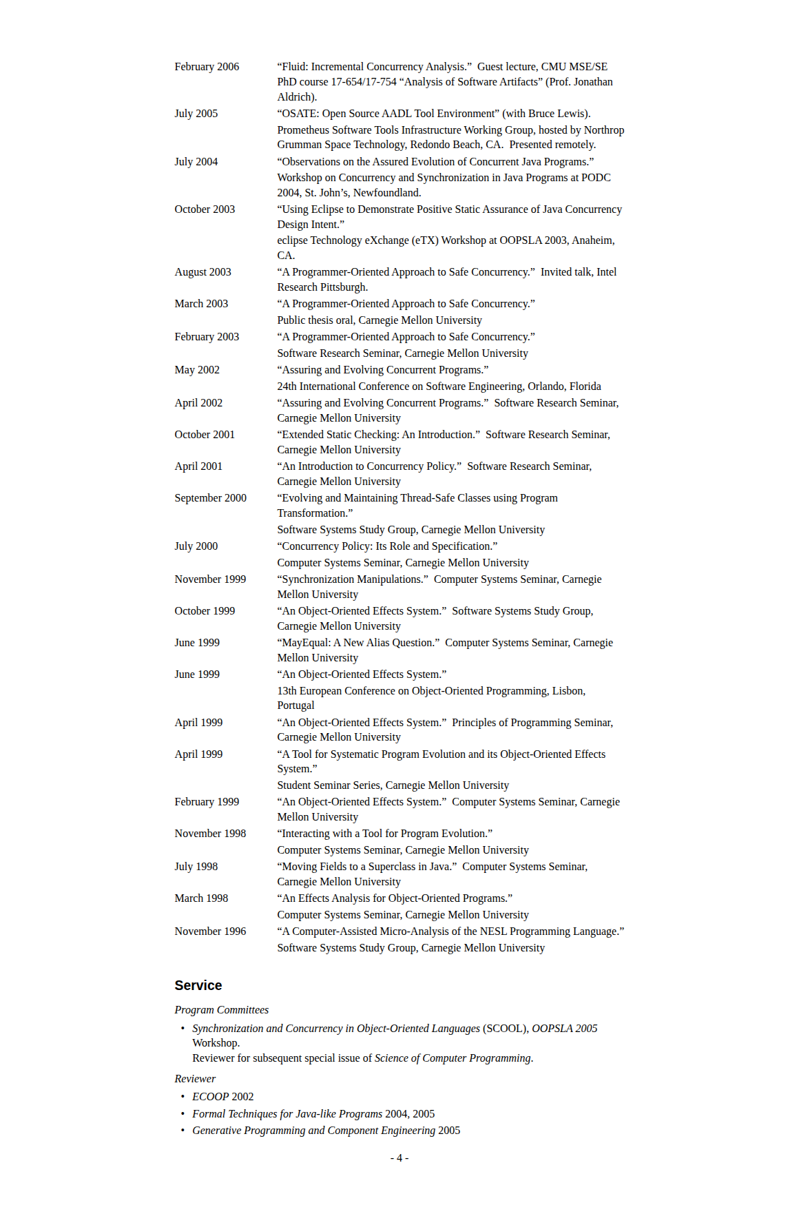| February 2006 | “Fluid: Incremental Concurrency Analysis.” Guest lecture, CMU MSE/SE PhD course 17-654/17-754 “Analysis of Software Artifacts” (Prof. Jonathan Aldrich). |
| July 2005 | “OSATE: Open Source AADL Tool Environment” (with Bruce Lewis). Prometheus Software Tools Infrastructure Working Group, hosted by Northrop Grumman Space Technology, Redondo Beach, CA. Presented remotely. |
| July 2004 | “Observations on the Assured Evolution of Concurrent Java Programs.” Workshop on Concurrency and Synchronization in Java Programs at PODC 2004, St. John’s, Newfoundland. |
| October 2003 | “Using Eclipse to Demonstrate Positive Static Assurance of Java Concurrency Design Intent.” eclipse Technology eXchange (eTX) Workshop at OOPSLA 2003, Anaheim, CA. |
| August 2003 | “A Programmer-Oriented Approach to Safe Concurrency.” Invited talk, Intel Research Pittsburgh. |
| March 2003 | “A Programmer-Oriented Approach to Safe Concurrency.” Public thesis oral, Carnegie Mellon University |
| February 2003 | “A Programmer-Oriented Approach to Safe Concurrency.” Software Research Seminar, Carnegie Mellon University |
| May 2002 | “Assuring and Evolving Concurrent Programs.” 24th International Conference on Software Engineering, Orlando, Florida |
| April 2002 | “Assuring and Evolving Concurrent Programs.” Software Research Seminar, Carnegie Mellon University |
| October 2001 | “Extended Static Checking: An Introduction.” Software Research Seminar, Carnegie Mellon University |
| April 2001 | “An Introduction to Concurrency Policy.” Software Research Seminar, Carnegie Mellon University |
| September 2000 | “Evolving and Maintaining Thread-Safe Classes using Program Transformation.” Software Systems Study Group, Carnegie Mellon University |
| July 2000 | “Concurrency Policy: Its Role and Specification.” Computer Systems Seminar, Carnegie Mellon University |
| November 1999 | “Synchronization Manipulations.” Computer Systems Seminar, Carnegie Mellon University |
| October 1999 | “An Object-Oriented Effects System.” Software Systems Study Group, Carnegie Mellon University |
| June 1999 | “MayEqual: A New Alias Question.” Computer Systems Seminar, Carnegie Mellon University |
| June 1999 | “An Object-Oriented Effects System.” 13th European Conference on Object-Oriented Programming, Lisbon, Portugal |
| April 1999 | “An Object-Oriented Effects System.” Principles of Programming Seminar, Carnegie Mellon University |
| April 1999 | “A Tool for Systematic Program Evolution and its Object-Oriented Effects System.” Student Seminar Series, Carnegie Mellon University |
| February 1999 | “An Object-Oriented Effects System.” Computer Systems Seminar, Carnegie Mellon University |
| November 1998 | “Interacting with a Tool for Program Evolution.” Computer Systems Seminar, Carnegie Mellon University |
| July 1998 | “Moving Fields to a Superclass in Java.” Computer Systems Seminar, Carnegie Mellon University |
| March 1998 | “An Effects Analysis for Object-Oriented Programs.” Computer Systems Seminar, Carnegie Mellon University |
| November 1996 | “A Computer-Assisted Micro-Analysis of the NESL Programming Language.” Software Systems Study Group, Carnegie Mellon University |
Service
Program Committees
Synchronization and Concurrency in Object-Oriented Languages (SCOOL), OOPSLA 2005 Workshop.
Reviewer for subsequent special issue of Science of Computer Programming.
Reviewer
ECOOP 2002
Formal Techniques for Java-like Programs 2004, 2005
Generative Programming and Component Engineering 2005
- 4 -